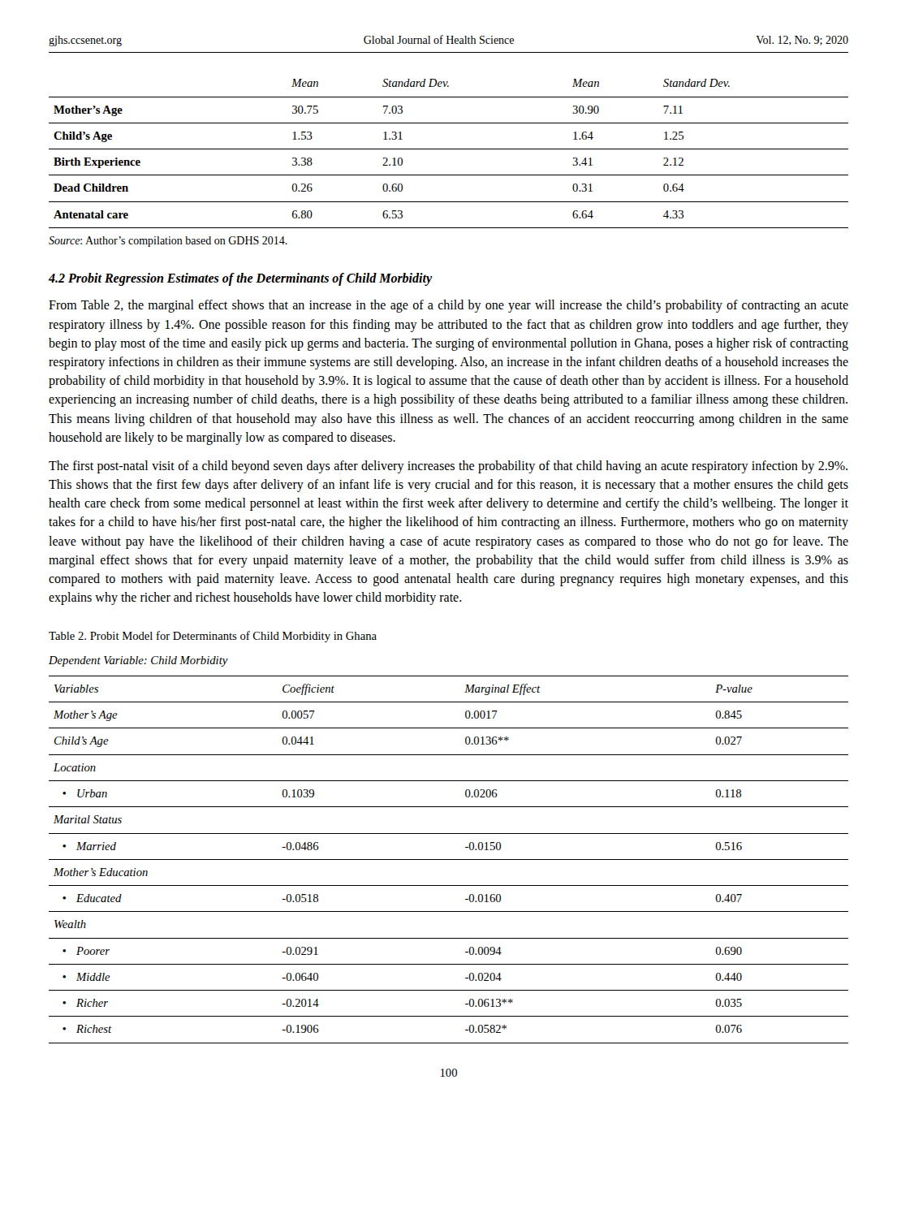gjhs.ccsenet.org
Global Journal of Health Science
Vol. 12, No. 9; 2020
| | Mean | Standard Dev. | Mean | Standard Dev. |
| --- | --- | --- | --- | --- |
| Mother’s Age | 30.75 | 7.03 | 30.90 | 7.11 |
| Child’s Age | 1.53 | 1.31 | 1.64 | 1.25 |
| Birth Experience | 3.38 | 2.10 | 3.41 | 2.12 |
| Dead Children | 0.26 | 0.60 | 0.31 | 0.64 |
| Antenatal care | 6.80 | 6.53 | 6.64 | 4.33 |
Source: Author’s compilation based on GDHS 2014.
4.2 Probit Regression Estimates of the Determinants of Child Morbidity
From Table 2, the marginal effect shows that an increase in the age of a child by one year will increase the child’s probability of contracting an acute respiratory illness by 1.4%. One possible reason for this finding may be attributed to the fact that as children grow into toddlers and age further, they begin to play most of the time and easily pick up germs and bacteria. The surging of environmental pollution in Ghana, poses a higher risk of contracting respiratory infections in children as their immune systems are still developing. Also, an increase in the infant children deaths of a household increases the probability of child morbidity in that household by 3.9%. It is logical to assume that the cause of death other than by accident is illness. For a household experiencing an increasing number of child deaths, there is a high possibility of these deaths being attributed to a familiar illness among these children. This means living children of that household may also have this illness as well. The chances of an accident reoccurring among children in the same household are likely to be marginally low as compared to diseases.
The first post-natal visit of a child beyond seven days after delivery increases the probability of that child having an acute respiratory infection by 2.9%. This shows that the first few days after delivery of an infant life is very crucial and for this reason, it is necessary that a mother ensures the child gets health care check from some medical personnel at least within the first week after delivery to determine and certify the child’s wellbeing. The longer it takes for a child to have his/her first post-natal care, the higher the likelihood of him contracting an illness. Furthermore, mothers who go on maternity leave without pay have the likelihood of their children having a case of acute respiratory cases as compared to those who do not go for leave. The marginal effect shows that for every unpaid maternity leave of a mother, the probability that the child would suffer from child illness is 3.9% as compared to mothers with paid maternity leave. Access to good antenatal health care during pregnancy requires high monetary expenses, and this explains why the richer and richest households have lower child morbidity rate.
Table 2. Probit Model for Determinants of Child Morbidity in Ghana
Dependent Variable: Child Morbidity
| Variables | Coefficient | Marginal Effect | P-value |
| --- | --- | --- | --- |
| Mother’s Age | 0.0057 | 0.0017 | 0.845 |
| Child’s Age | 0.0441 | 0.0136** | 0.027 |
| Location |
| Urban | 0.1039 | 0.0206 | 0.118 |
| Marital Status |
| Married | -0.0486 | -0.0150 | 0.516 |
| Mother’s Education |
| Educated | -0.0518 | -0.0160 | 0.407 |
| Wealth |
| Poorer | -0.0291 | -0.0094 | 0.690 |
| Middle | -0.0640 | -0.0204 | 0.440 |
| Richer | -0.2014 | -0.0613** | 0.035 |
| Richest | -0.1906 | -0.0582* | 0.076 |
100